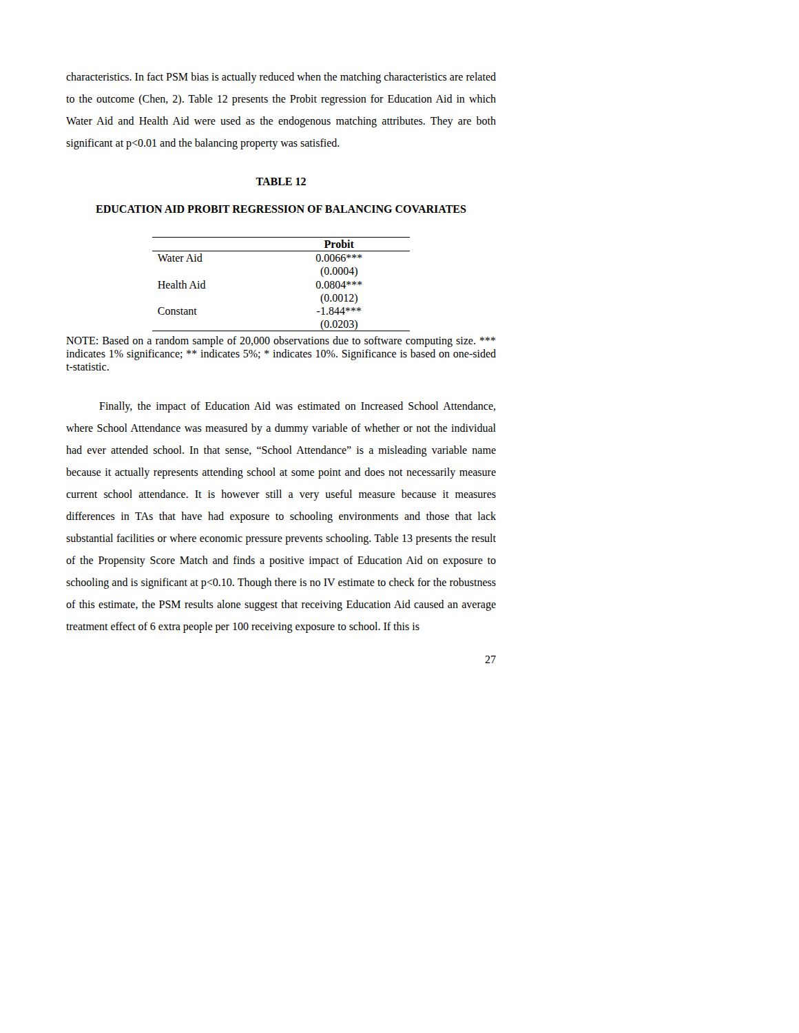characteristics. In fact PSM bias is actually reduced when the matching characteristics are related to the outcome (Chen, 2). Table 12 presents the Probit regression for Education Aid in which Water Aid and Health Aid were used as the endogenous matching attributes. They are both significant at p<0.01 and the balancing property was satisfied.
TABLE 12
EDUCATION AID PROBIT REGRESSION OF BALANCING COVARIATES
| | Probit |
| --- | --- |
| Water Aid | 0.0066*** |
| | (0.0004) |
| Health Aid | 0.0804*** |
| | (0.0012) |
| Constant | -1.844*** |
| | (0.0203) |
NOTE: Based on a random sample of 20,000 observations due to software computing size. *** indicates 1% significance; ** indicates 5%; * indicates 10%. Significance is based on one-sided t-statistic.
Finally, the impact of Education Aid was estimated on Increased School Attendance, where School Attendance was measured by a dummy variable of whether or not the individual had ever attended school. In that sense, “School Attendance” is a misleading variable name because it actually represents attending school at some point and does not necessarily measure current school attendance. It is however still a very useful measure because it measures differences in TAs that have had exposure to schooling environments and those that lack substantial facilities or where economic pressure prevents schooling. Table 13 presents the result of the Propensity Score Match and finds a positive impact of Education Aid on exposure to schooling and is significant at p<0.10. Though there is no IV estimate to check for the robustness of this estimate, the PSM results alone suggest that receiving Education Aid caused an average treatment effect of 6 extra people per 100 receiving exposure to school. If this is
27